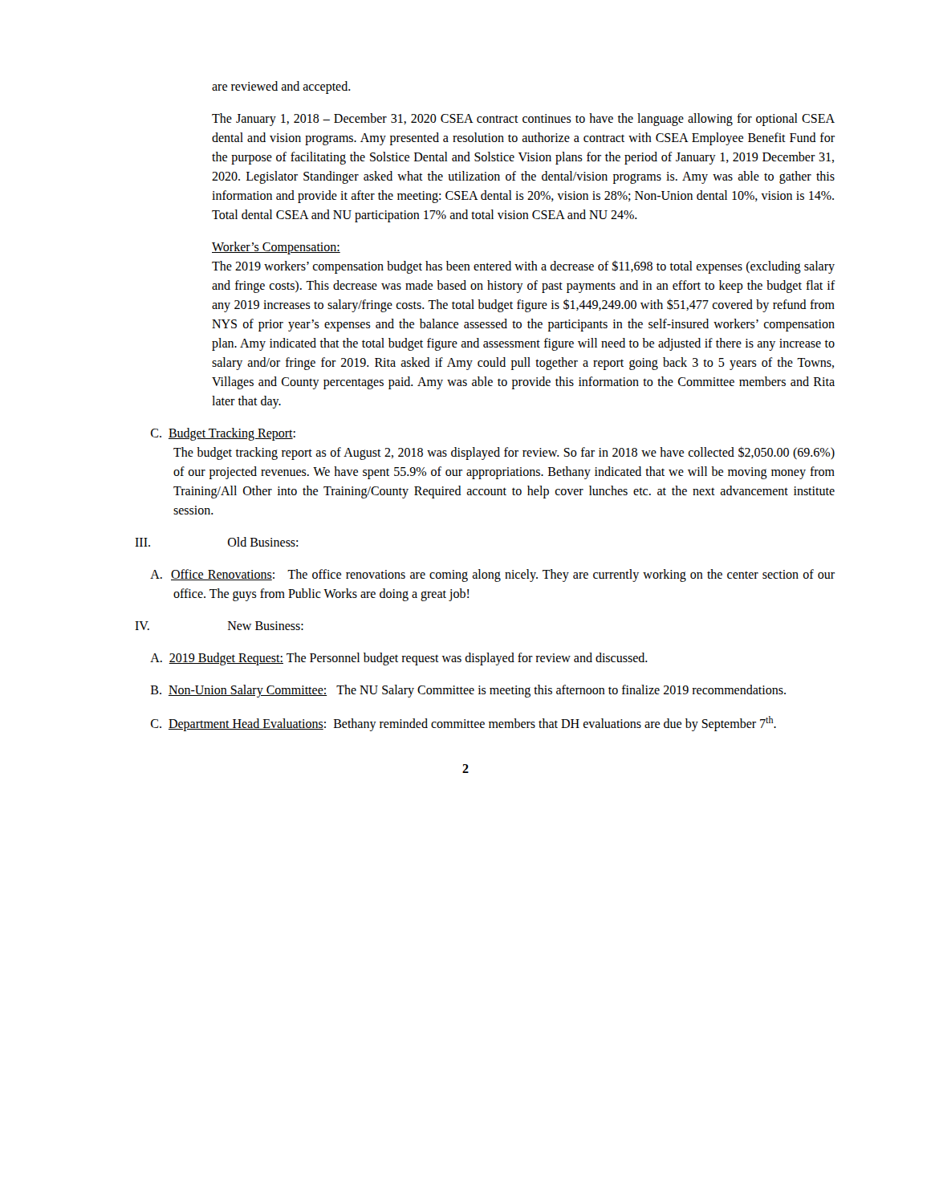are reviewed and accepted.
The January 1, 2018 – December 31, 2020 CSEA contract continues to have the language allowing for optional CSEA dental and vision programs. Amy presented a resolution to authorize a contract with CSEA Employee Benefit Fund for the purpose of facilitating the Solstice Dental and Solstice Vision plans for the period of January 1, 2019 December 31, 2020. Legislator Standinger asked what the utilization of the dental/vision programs is. Amy was able to gather this information and provide it after the meeting: CSEA dental is 20%, vision is 28%; Non-Union dental 10%, vision is 14%. Total dental CSEA and NU participation 17% and total vision CSEA and NU 24%.
Worker’s Compensation:
The 2019 workers’ compensation budget has been entered with a decrease of $11,698 to total expenses (excluding salary and fringe costs). This decrease was made based on history of past payments and in an effort to keep the budget flat if any 2019 increases to salary/fringe costs. The total budget figure is $1,449,249.00 with $51,477 covered by refund from NYS of prior year’s expenses and the balance assessed to the participants in the self-insured workers’ compensation plan. Amy indicated that the total budget figure and assessment figure will need to be adjusted if there is any increase to salary and/or fringe for 2019. Rita asked if Amy could pull together a report going back 3 to 5 years of the Towns, Villages and County percentages paid. Amy was able to provide this information to the Committee members and Rita later that day.
C. Budget Tracking Report:
The budget tracking report as of August 2, 2018 was displayed for review. So far in 2018 we have collected $2,050.00 (69.6%) of our projected revenues. We have spent 55.9% of our appropriations. Bethany indicated that we will be moving money from Training/All Other into the Training/County Required account to help cover lunches etc. at the next advancement institute session.
III. Old Business:
A. Office Renovations: The office renovations are coming along nicely. They are currently working on the center section of our office. The guys from Public Works are doing a great job!
IV. New Business:
A. 2019 Budget Request: The Personnel budget request was displayed for review and discussed.
B. Non-Union Salary Committee: The NU Salary Committee is meeting this afternoon to finalize 2019 recommendations.
C. Department Head Evaluations: Bethany reminded committee members that DH evaluations are due by September 7th.
2